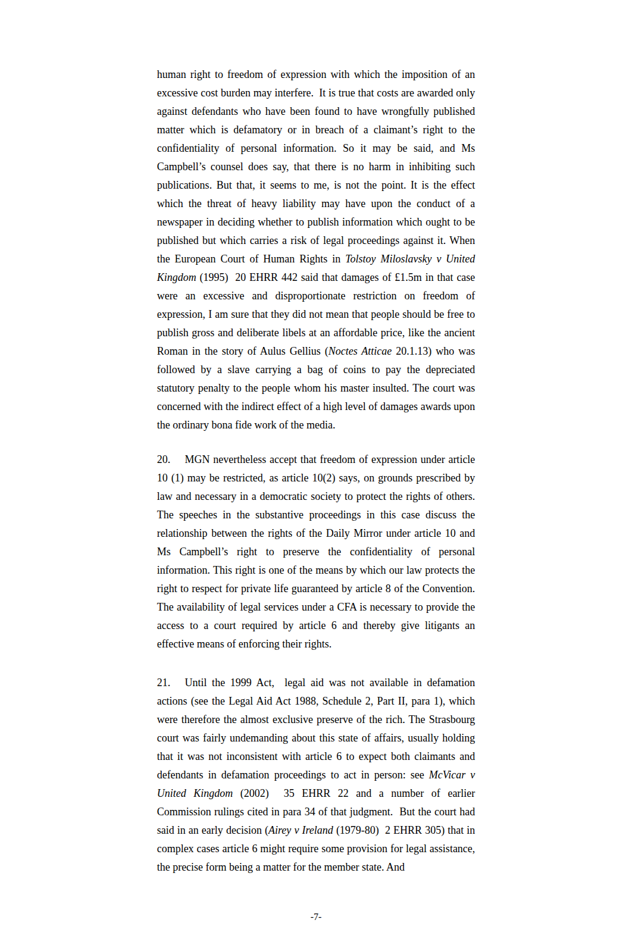human right to freedom of expression with which the imposition of an excessive cost burden may interfere. It is true that costs are awarded only against defendants who have been found to have wrongfully published matter which is defamatory or in breach of a claimant’s right to the confidentiality of personal information. So it may be said, and Ms Campbell’s counsel does say, that there is no harm in inhibiting such publications. But that, it seems to me, is not the point. It is the effect which the threat of heavy liability may have upon the conduct of a newspaper in deciding whether to publish information which ought to be published but which carries a risk of legal proceedings against it. When the European Court of Human Rights in Tolstoy Miloslavsky v United Kingdom (1995) 20 EHRR 442 said that damages of £1.5m in that case were an excessive and disproportionate restriction on freedom of expression, I am sure that they did not mean that people should be free to publish gross and deliberate libels at an affordable price, like the ancient Roman in the story of Aulus Gellius (Noctes Atticae 20.1.13) who was followed by a slave carrying a bag of coins to pay the depreciated statutory penalty to the people whom his master insulted. The court was concerned with the indirect effect of a high level of damages awards upon the ordinary bona fide work of the media.
20. MGN nevertheless accept that freedom of expression under article 10 (1) may be restricted, as article 10(2) says, on grounds prescribed by law and necessary in a democratic society to protect the rights of others. The speeches in the substantive proceedings in this case discuss the relationship between the rights of the Daily Mirror under article 10 and Ms Campbell’s right to preserve the confidentiality of personal information. This right is one of the means by which our law protects the right to respect for private life guaranteed by article 8 of the Convention. The availability of legal services under a CFA is necessary to provide the access to a court required by article 6 and thereby give litigants an effective means of enforcing their rights.
21. Until the 1999 Act, legal aid was not available in defamation actions (see the Legal Aid Act 1988, Schedule 2, Part II, para 1), which were therefore the almost exclusive preserve of the rich. The Strasbourg court was fairly undemanding about this state of affairs, usually holding that it was not inconsistent with article 6 to expect both claimants and defendants in defamation proceedings to act in person: see McVicar v United Kingdom (2002) 35 EHRR 22 and a number of earlier Commission rulings cited in para 34 of that judgment. But the court had said in an early decision (Airey v Ireland (1979-80) 2 EHRR 305) that in complex cases article 6 might require some provision for legal assistance, the precise form being a matter for the member state. And
-7-